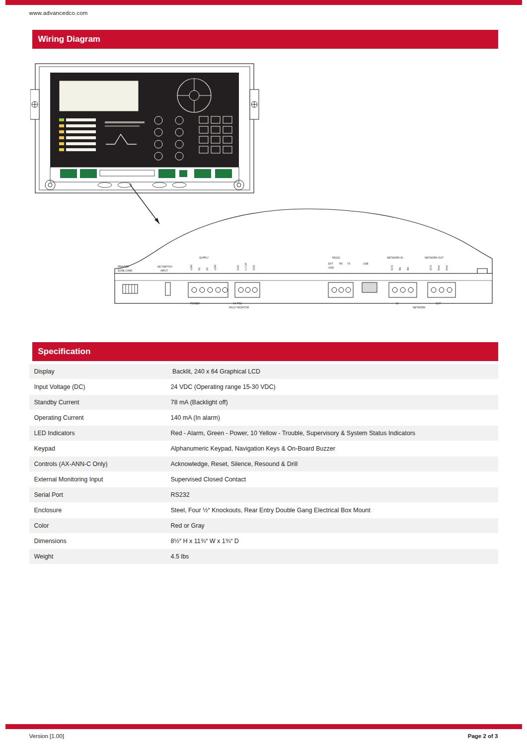www.advancedco.com
Wiring Diagram
PRINTER/ ZONE CARD KEYSWITCH INPUT SUPPLY +24V 0V 0V +24V POWER GND FLT I/P GND AX-PSU FAULT MONITOR RS232 EXT GND RX TX USB NETWORK-IN SCN Bin Ain IN NETWORK-OUT SCN Bout Aout OUT NETWORK
Specification
| Display | Backlit, 240 x 64 Graphical LCD |
| Input Voltage (DC) | 24 VDC (Operating range 15-30 VDC) |
| Standby Current | 78 mA (Backlight off) |
| Operating Current | 140 mA (In alarm) |
| LED Indicators | Red - Alarm, Green - Power, 10 Yellow - Trouble, Supervisory & System Status Indicators |
| Keypad | Alphanumeric Keypad, Navigation Keys & On-Board Buzzer |
| Controls (AX-ANN-C Only) | Acknowledge, Reset, Silence, Resound & Drill |
| External Monitoring Input | Supervised Closed Contact |
| Serial Port | RS232 |
| Enclosure | Steel, Four ½“ Knockouts, Rear Entry Double Gang Electrical Box Mount |
| Color | Red or Gray |
| Dimensions | 8½“ H x 11¾“ W x 1¾“ D |
| Weight | 4.5 lbs |
Version [1.00]
Page 2 of 3